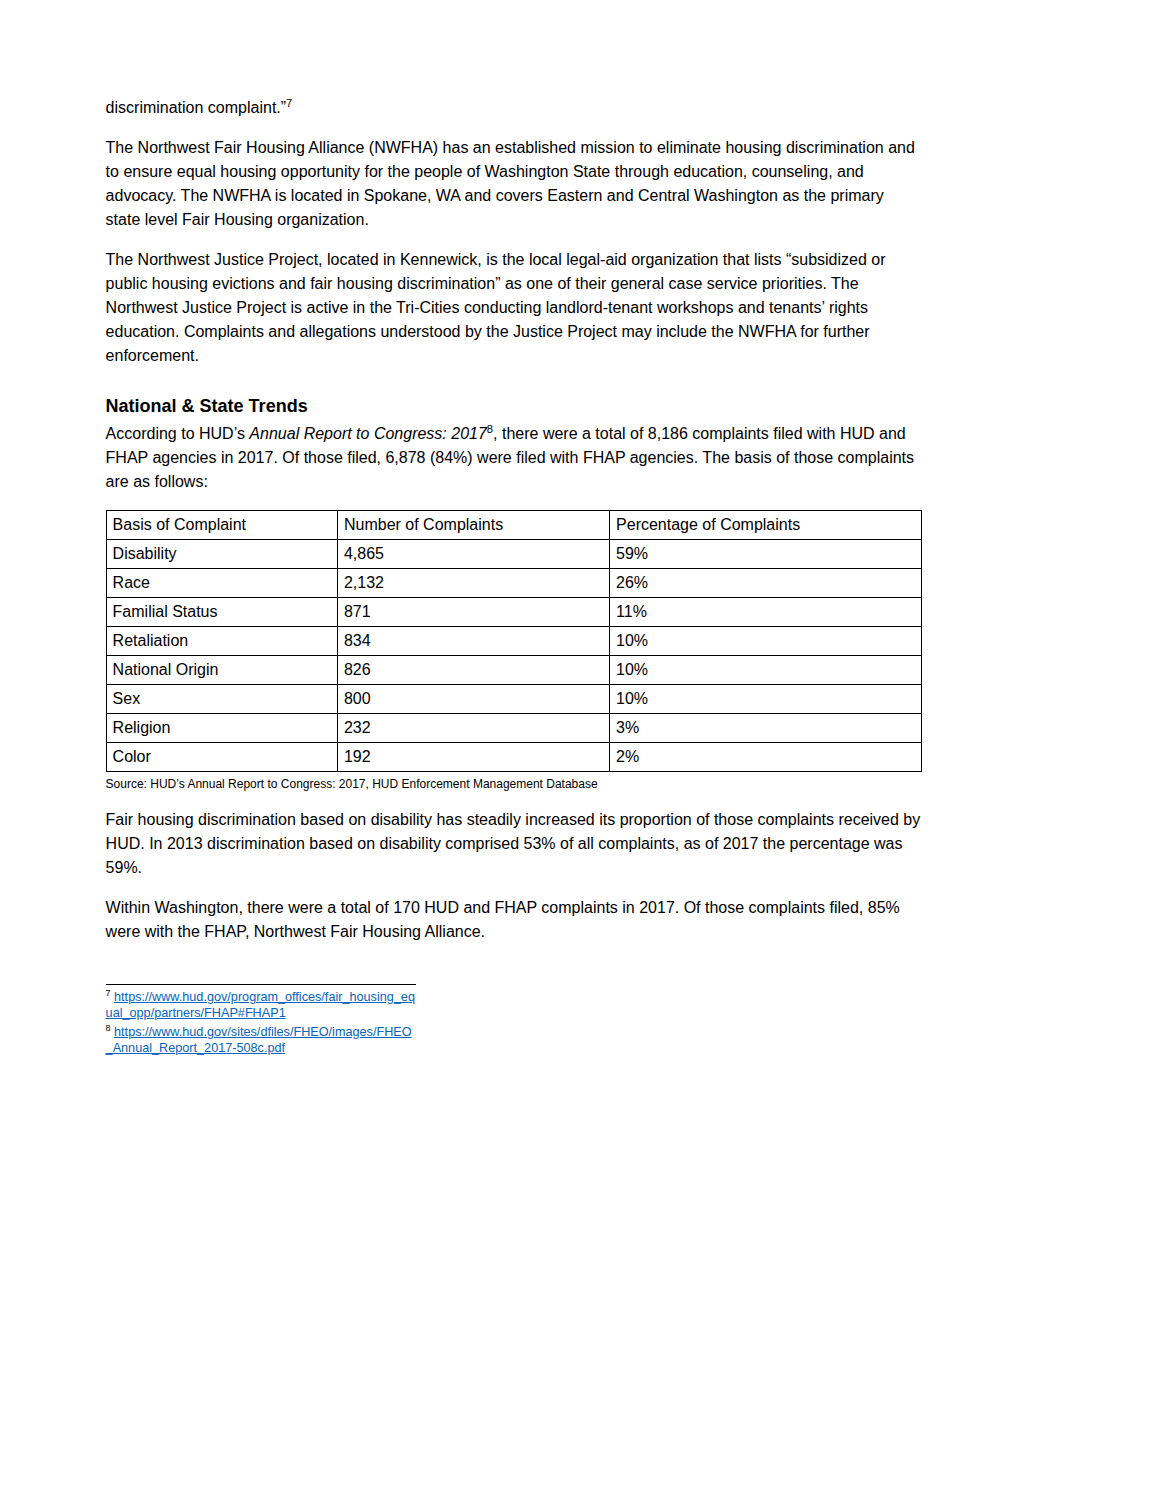discrimination complaint.”7
The Northwest Fair Housing Alliance (NWFHA) has an established mission to eliminate housing discrimination and to ensure equal housing opportunity for the people of Washington State through education, counseling, and advocacy. The NWFHA is located in Spokane, WA and covers Eastern and Central Washington as the primary state level Fair Housing organization.
The Northwest Justice Project, located in Kennewick, is the local legal-aid organization that lists “subsidized or public housing evictions and fair housing discrimination” as one of their general case service priorities. The Northwest Justice Project is active in the Tri-Cities conducting landlord-tenant workshops and tenants’ rights education. Complaints and allegations understood by the Justice Project may include the NWFHA for further enforcement.
National & State Trends
According to HUD’s Annual Report to Congress: 20178, there were a total of 8,186 complaints filed with HUD and FHAP agencies in 2017. Of those filed, 6,878 (84%) were filed with FHAP agencies. The basis of those complaints are as follows:
| Basis of Complaint | Number of Complaints | Percentage of Complaints |
| Disability | 4,865 | 59% |
| Race | 2,132 | 26% |
| Familial Status | 871 | 11% |
| Retaliation | 834 | 10% |
| National Origin | 826 | 10% |
| Sex | 800 | 10% |
| Religion | 232 | 3% |
| Color | 192 | 2% |
Source: HUD’s Annual Report to Congress: 2017, HUD Enforcement Management Database
Fair housing discrimination based on disability has steadily increased its proportion of those complaints received by HUD. In 2013 discrimination based on disability comprised 53% of all complaints, as of 2017 the percentage was 59%.
Within Washington, there were a total of 170 HUD and FHAP complaints in 2017. Of those complaints filed, 85% were with the FHAP, Northwest Fair Housing Alliance.
7 https://www.hud.gov/program_offices/fair_housing_equal_opp/partners/FHAP#FHAP1
8 https://www.hud.gov/sites/dfiles/FHEO/images/FHEO_Annual_Report_2017-508c.pdf